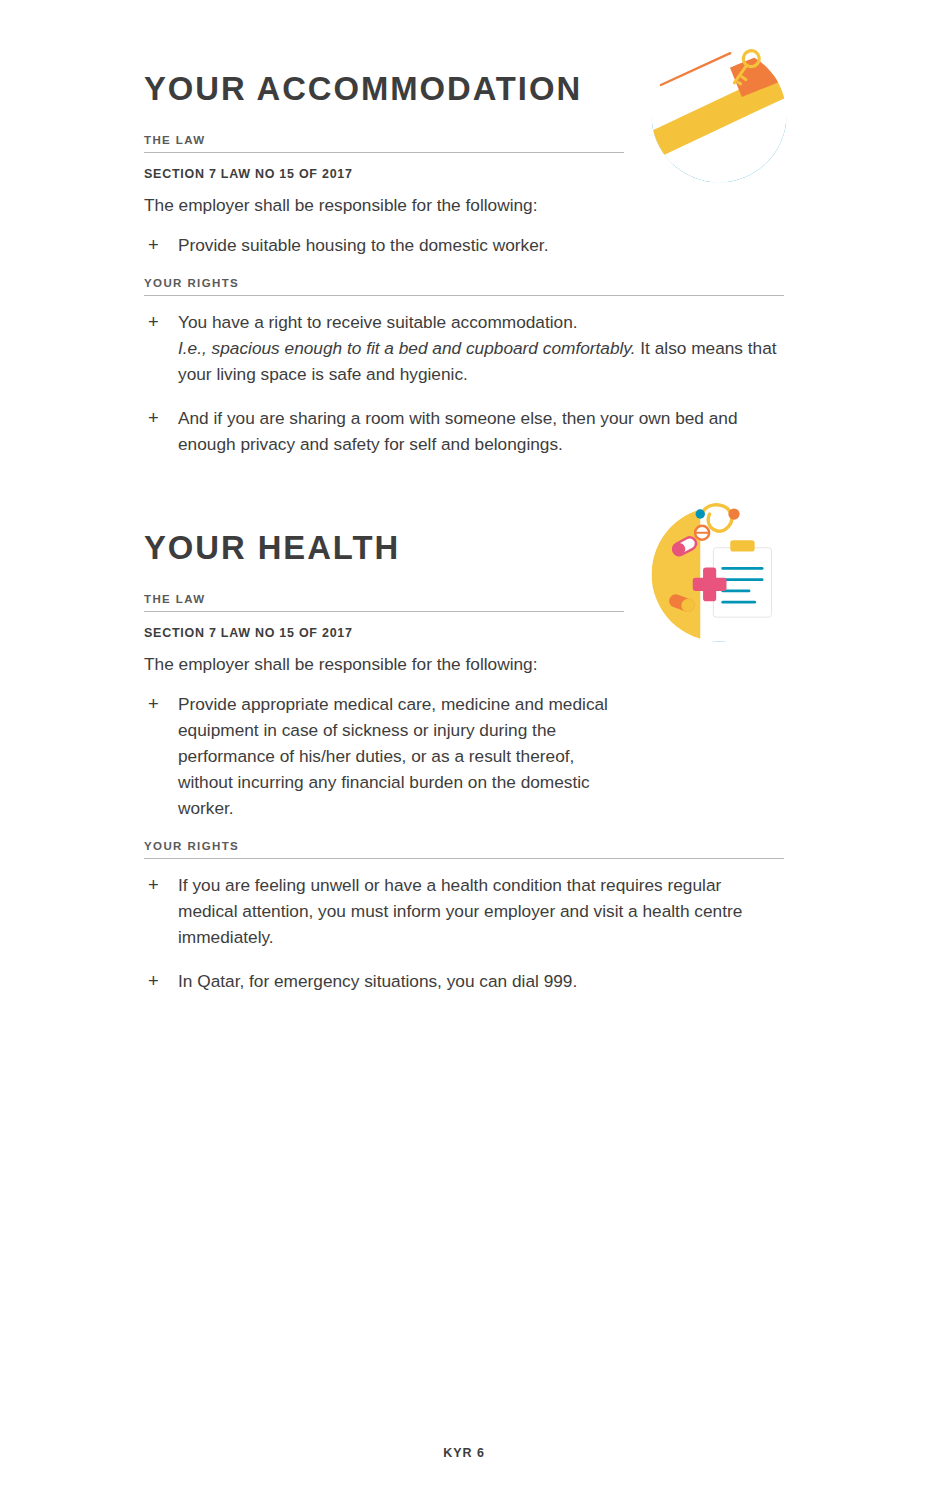YOUR ACCOMMODATION
THE LAW
SECTION 7 LAW NO 15 OF 2017
The employer shall be responsible for the following:
Provide suitable housing to the domestic worker.
YOUR RIGHTS
You have a right to receive suitable accommodation.
I.e., spacious enough to fit a bed and cupboard comfortably. It also means that your living space is safe and hygienic.
And if you are sharing a room with someone else, then your own bed and enough privacy and safety for self and belongings.
YOUR HEALTH
THE LAW
SECTION 7 LAW NO 15 OF 2017
The employer shall be responsible for the following:
Provide appropriate medical care, medicine and medical equipment in case of sickness or injury during the performance of his/her duties, or as a result thereof, without incurring any financial burden on the domestic worker.
YOUR RIGHTS
If you are feeling unwell or have a health condition that requires regular medical attention, you must inform your employer and visit a health centre immediately.
In Qatar, for emergency situations, you can dial 999.
KYR 6